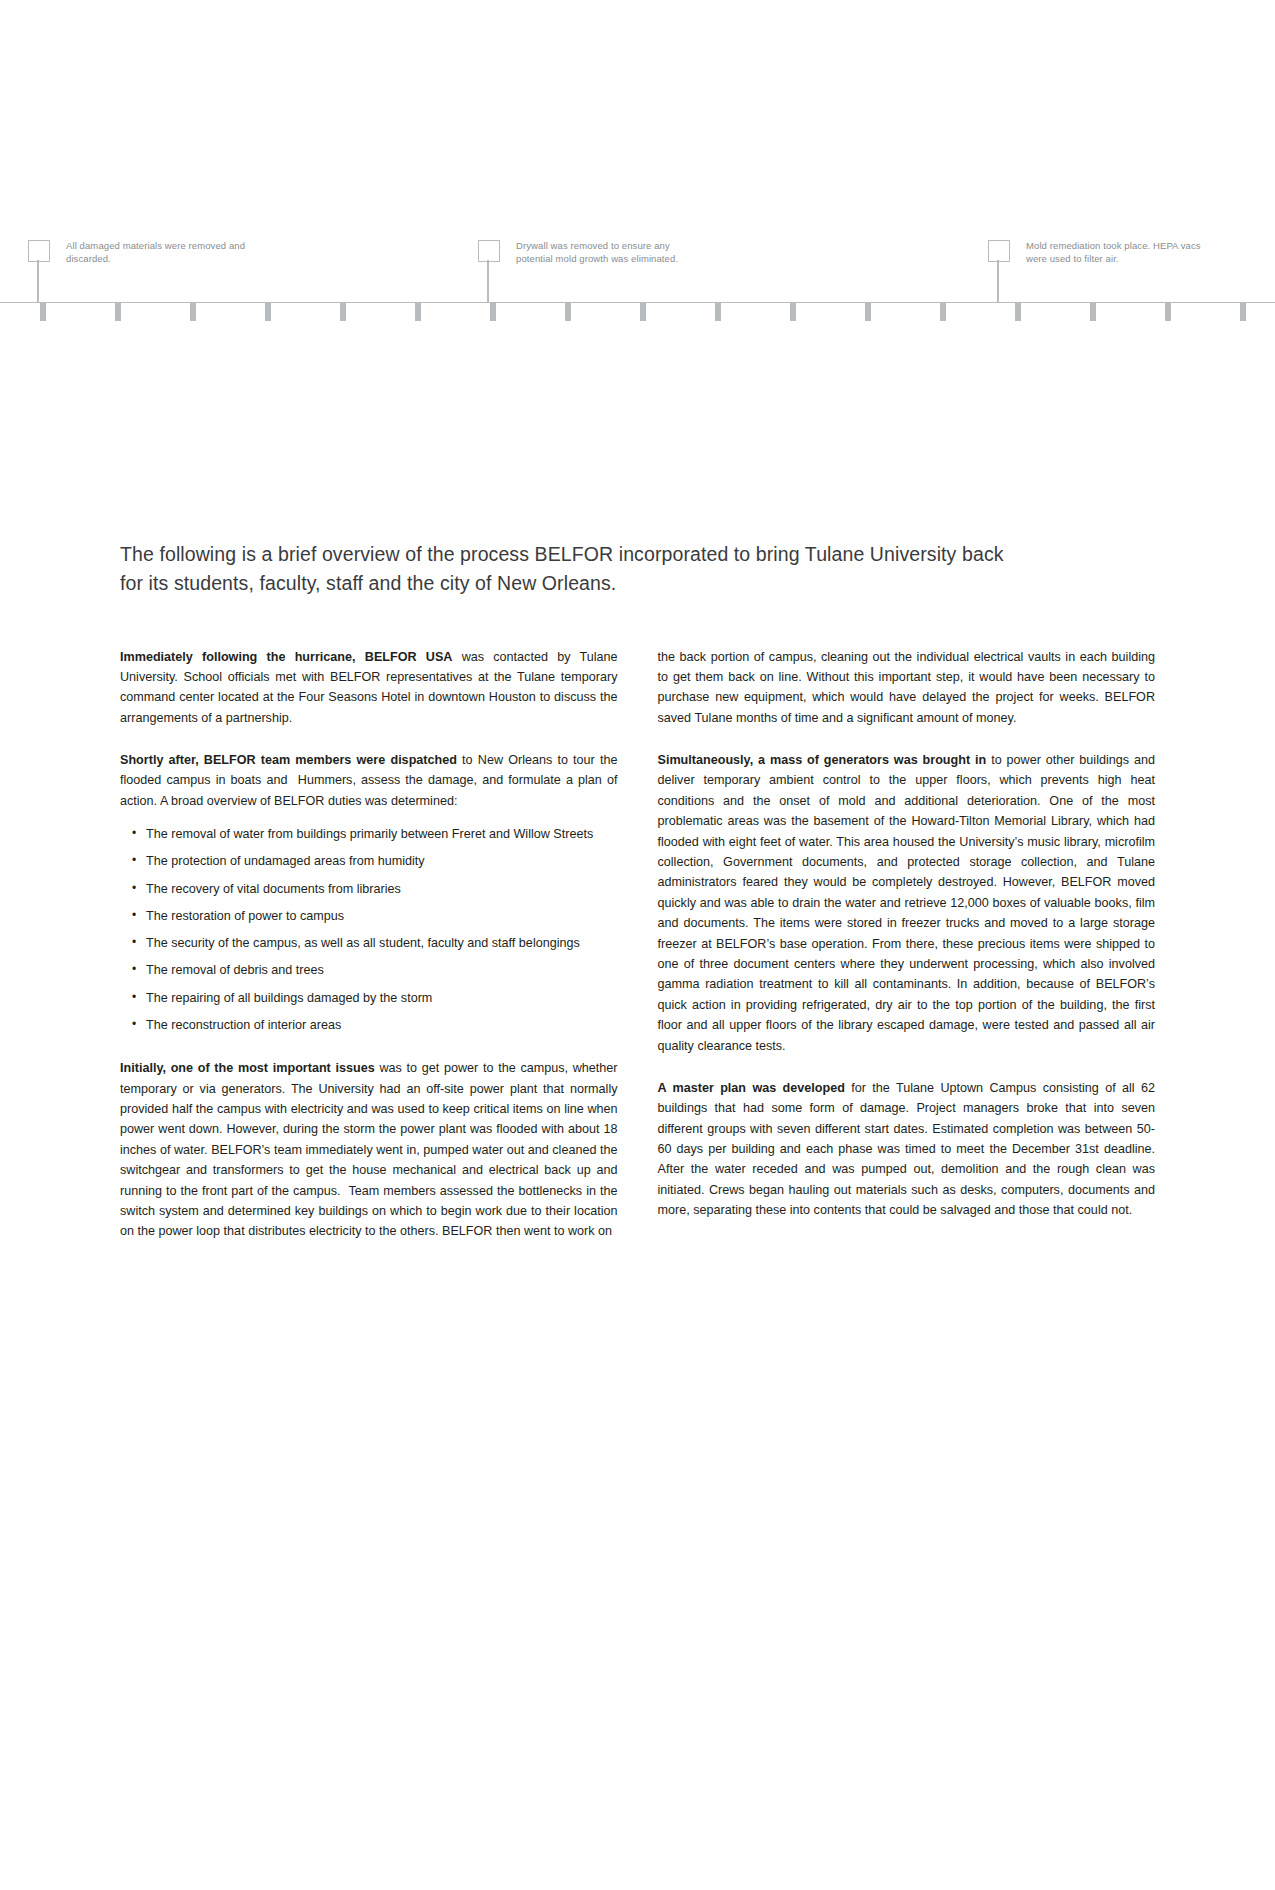All damaged materials were removed and discarded.
Drywall was removed to ensure any potential mold growth was eliminated.
Mold remediation took place. HEPA vacs were used to filter air.
The following is a brief overview of the process BELFOR incorporated to bring Tulane University back for its students, faculty, staff and the city of New Orleans.
Immediately following the hurricane, BELFOR USA was contacted by Tulane University. School officials met with BELFOR representatives at the Tulane temporary command center located at the Four Seasons Hotel in downtown Houston to discuss the arrangements of a partnership.
Shortly after, BELFOR team members were dispatched to New Orleans to tour the flooded campus in boats and Hummers, assess the damage, and formulate a plan of action. A broad overview of BELFOR duties was determined:
The removal of water from buildings primarily between Freret and Willow Streets
The protection of undamaged areas from humidity
The recovery of vital documents from libraries
The restoration of power to campus
The security of the campus, as well as all student, faculty and staff belongings
The removal of debris and trees
The repairing of all buildings damaged by the storm
The reconstruction of interior areas
Initially, one of the most important issues was to get power to the campus, whether temporary or via generators. The University had an off-site power plant that normally provided half the campus with electricity and was used to keep critical items on line when power went down. However, during the storm the power plant was flooded with about 18 inches of water. BELFOR’s team immediately went in, pumped water out and cleaned the switchgear and transformers to get the house mechanical and electrical back up and running to the front part of the campus. Team members assessed the bottlenecks in the switch system and determined key buildings on which to begin work due to their location on the power loop that distributes electricity to the others. BELFOR then went to work on
the back portion of campus, cleaning out the individual electrical vaults in each building to get them back on line. Without this important step, it would have been necessary to purchase new equipment, which would have delayed the project for weeks. BELFOR saved Tulane months of time and a significant amount of money.
Simultaneously, a mass of generators was brought in to power other buildings and deliver temporary ambient control to the upper floors, which prevents high heat conditions and the onset of mold and additional deterioration. One of the most problematic areas was the basement of the Howard-Tilton Memorial Library, which had flooded with eight feet of water. This area housed the University’s music library, microfilm collection, Government documents, and protected storage collection, and Tulane administrators feared they would be completely destroyed. However, BELFOR moved quickly and was able to drain the water and retrieve 12,000 boxes of valuable books, film and documents. The items were stored in freezer trucks and moved to a large storage freezer at BELFOR’s base operation. From there, these precious items were shipped to one of three document centers where they underwent processing, which also involved gamma radiation treatment to kill all contaminants. In addition, because of BELFOR’s quick action in providing refrigerated, dry air to the top portion of the building, the first floor and all upper floors of the library escaped damage, were tested and passed all air quality clearance tests.
A master plan was developed for the Tulane Uptown Campus consisting of all 62 buildings that had some form of damage. Project managers broke that into seven different groups with seven different start dates. Estimated completion was between 50-60 days per building and each phase was timed to meet the December 31st deadline. After the water receded and was pumped out, demolition and the rough clean was initiated. Crews began hauling out materials such as desks, computers, documents and more, separating these into contents that could be salvaged and those that could not.